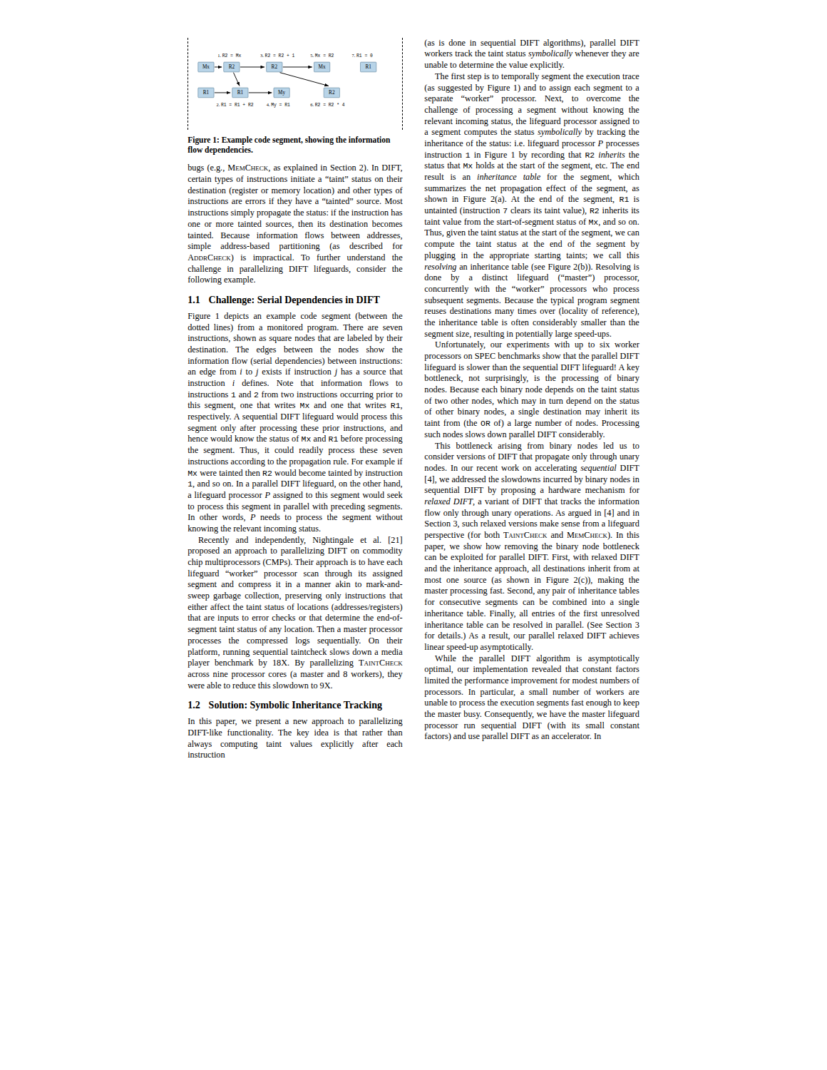1. R2 = Mx 3. R2 = R2 + 1 5. Mx = R2 7. R1 = 0 Mx R2 R2 Mx R1 R1 R1 My R2 2. R1 = R1 + R2 4. My = R1 6. R2 = R2 * 4
Figure 1: Example code segment, showing the information flow dependencies.
bugs (e.g., MemCheck, as explained in Section 2). In DIFT, certain types of instructions initiate a “taint” status on their destination (register or memory location) and other types of instructions are errors if they have a “tainted” source. Most instructions simply propagate the status: if the instruction has one or more tainted sources, then its destination becomes tainted. Because information flows between addresses, simple address-based partitioning (as described for AddrCheck) is impractical. To further understand the challenge in parallelizing DIFT lifeguards, consider the following example.
1.1 Challenge: Serial Dependencies in DIFT
Figure 1 depicts an example code segment (between the dotted lines) from a monitored program. There are seven instructions, shown as square nodes that are labeled by their destination. The edges between the nodes show the information flow (serial dependencies) between instructions: an edge from i to j exists if instruction j has a source that instruction i defines. Note that information flows to instructions 1 and 2 from two instructions occurring prior to this segment, one that writes Mx and one that writes R1, respectively. A sequential DIFT lifeguard would process this segment only after processing these prior instructions, and hence would know the status of Mx and R1 before processing the segment. Thus, it could readily process these seven instructions according to the propagation rule. For example if Mx were tainted then R2 would become tainted by instruction 1, and so on. In a parallel DIFT lifeguard, on the other hand, a lifeguard processor P assigned to this segment would seek to process this segment in parallel with preceding segments. In other words, P needs to process the segment without knowing the relevant incoming status.
Recently and independently, Nightingale et al. [21] proposed an approach to parallelizing DIFT on commodity chip multiprocessors (CMPs). Their approach is to have each lifeguard “worker” processor scan through its assigned segment and compress it in a manner akin to mark-and-sweep garbage collection, preserving only instructions that either affect the taint status of locations (addresses/registers) that are inputs to error checks or that determine the end-of-segment taint status of any location. Then a master processor processes the compressed logs sequentially. On their platform, running sequential taintcheck slows down a media player benchmark by 18X. By parallelizing TaintCheck across nine processor cores (a master and 8 workers), they were able to reduce this slowdown to 9X.
1.2 Solution: Symbolic Inheritance Tracking
In this paper, we present a new approach to parallelizing DIFT-like functionality. The key idea is that rather than always computing taint values explicitly after each instruction
(as is done in sequential DIFT algorithms), parallel DIFT workers track the taint status symbolically whenever they are unable to determine the value explicitly.
The first step is to temporally segment the execution trace (as suggested by Figure 1) and to assign each segment to a separate “worker” processor. Next, to overcome the challenge of processing a segment without knowing the relevant incoming status, the lifeguard processor assigned to a segment computes the status symbolically by tracking the inheritance of the status: i.e. lifeguard processor P processes instruction 1 in Figure 1 by recording that R2 inherits the status that Mx holds at the start of the segment, etc. The end result is an inheritance table for the segment, which summarizes the net propagation effect of the segment, as shown in Figure 2(a). At the end of the segment, R1 is untainted (instruction 7 clears its taint value), R2 inherits its taint value from the start-of-segment status of Mx, and so on. Thus, given the taint status at the start of the segment, we can compute the taint status at the end of the segment by plugging in the appropriate starting taints; we call this resolving an inheritance table (see Figure 2(b)). Resolving is done by a distinct lifeguard (“master”) processor, concurrently with the “worker” processors who process subsequent segments. Because the typical program segment reuses destinations many times over (locality of reference), the inheritance table is often considerably smaller than the segment size, resulting in potentially large speed-ups.
Unfortunately, our experiments with up to six worker processors on SPEC benchmarks show that the parallel DIFT lifeguard is slower than the sequential DIFT lifeguard! A key bottleneck, not surprisingly, is the processing of binary nodes. Because each binary node depends on the taint status of two other nodes, which may in turn depend on the status of other binary nodes, a single destination may inherit its taint from (the OR of) a large number of nodes. Processing such nodes slows down parallel DIFT considerably.
This bottleneck arising from binary nodes led us to consider versions of DIFT that propagate only through unary nodes. In our recent work on accelerating sequential DIFT [4], we addressed the slowdowns incurred by binary nodes in sequential DIFT by proposing a hardware mechanism for relaxed DIFT, a variant of DIFT that tracks the information flow only through unary operations. As argued in [4] and in Section 3, such relaxed versions make sense from a lifeguard perspective (for both TaintCheck and MemCheck). In this paper, we show how removing the binary node bottleneck can be exploited for parallel DIFT. First, with relaxed DIFT and the inheritance approach, all destinations inherit from at most one source (as shown in Figure 2(c)), making the master processing fast. Second, any pair of inheritance tables for consecutive segments can be combined into a single inheritance table. Finally, all entries of the first unresolved inheritance table can be resolved in parallel. (See Section 3 for details.) As a result, our parallel relaxed DIFT achieves linear speed-up asymptotically.
While the parallel DIFT algorithm is asymptotically optimal, our implementation revealed that constant factors limited the performance improvement for modest numbers of processors. In particular, a small number of workers are unable to process the execution segments fast enough to keep the master busy. Consequently, we have the master lifeguard processor run sequential DIFT (with its small constant factors) and use parallel DIFT as an accelerator. In